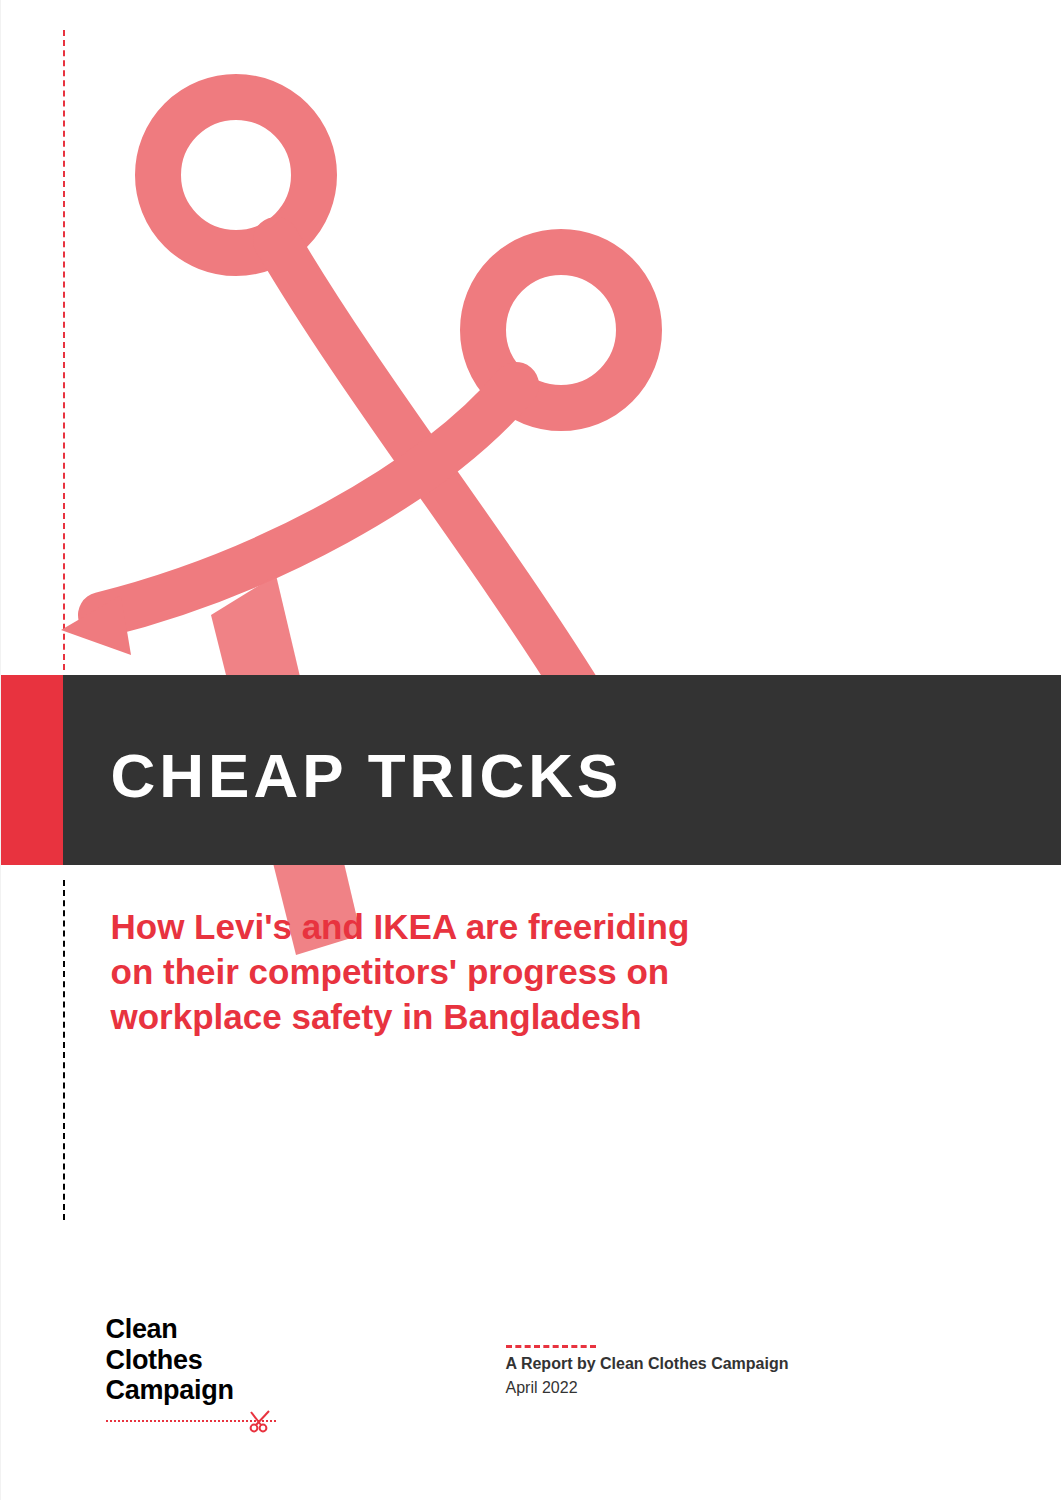CHEAP TRICKS
How Levi's and IKEA are freeriding on their competitors' progress on workplace safety in Bangladesh
Clean
Clothes
Campaign
A Report by Clean Clothes Campaign
April 2022